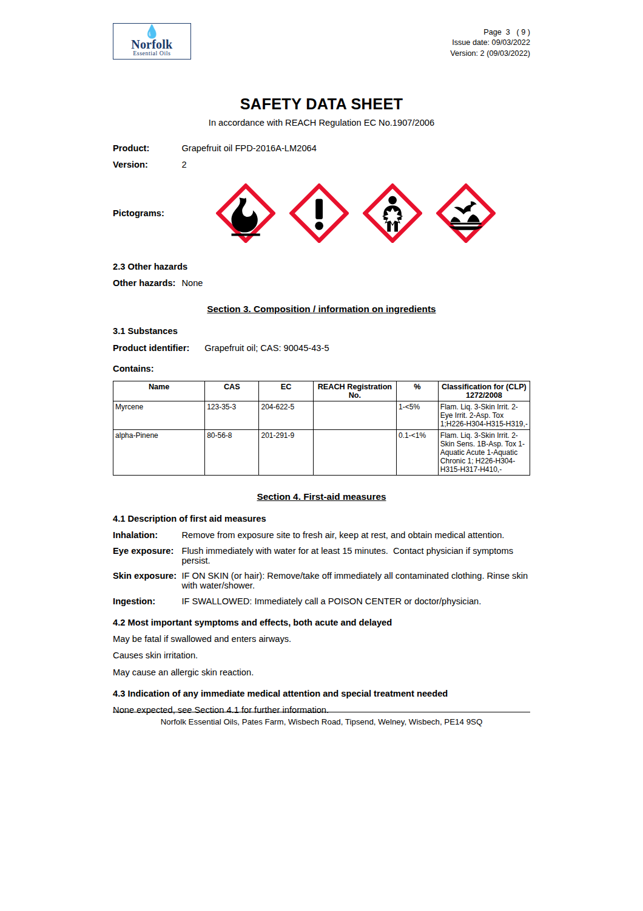💧
Norfolk
Essential Oils
Page 3 ( 9 )
Issue date: 09/03/2022
Version: 2 (09/03/2022)
SAFETY DATA SHEET
In accordance with REACH Regulation EC No.1907/2006
Product:
Grapefruit oil FPD-2016A-LM2064
Version:
2
Pictograms:
2.3 Other hazards
Other hazards:
None
Section 3. Composition / information on ingredients
3.1 Substances
Product identifier:
Grapefruit oil; CAS: 90045-43-5
Contains:
| Name | CAS | EC | REACH Registration No. | % | Classification for (CLP) 1272/2008 |
| --- | --- | --- | --- | --- | --- |
| Myrcene | 123-35-3 | 204-622-5 | | 1-<5% | Flam. Liq. 3-Skin Irrit. 2-Eye Irrit. 2-Asp. Tox 1;H226-H304-H315-H319,- |
| alpha-Pinene | 80-56-8 | 201-291-9 | | 0.1-<1% | Flam. Liq. 3-Skin Irrit. 2-Skin Sens. 1B-Asp. Tox 1-Aquatic Acute 1-Aquatic Chronic 1; H226-H304-H315-H317-H410,- |
Section 4. First-aid measures
4.1 Description of first aid measures
Inhalation:
Remove from exposure site to fresh air, keep at rest, and obtain medical attention.
Eye exposure:
Flush immediately with water for at least 15 minutes. Contact physician if symptoms persist.
Skin exposure:
IF ON SKIN (or hair): Remove/take off immediately all contaminated clothing. Rinse skin with water/shower.
Ingestion:
IF SWALLOWED: Immediately call a POISON CENTER or doctor/physician.
4.2 Most important symptoms and effects, both acute and delayed
May be fatal if swallowed and enters airways.
Causes skin irritation.
May cause an allergic skin reaction.
4.3 Indication of any immediate medical attention and special treatment needed
None expected, see Section 4.1 for further information.
Norfolk Essential Oils, Pates Farm, Wisbech Road, Tipsend, Welney, Wisbech, PE14 9SQ